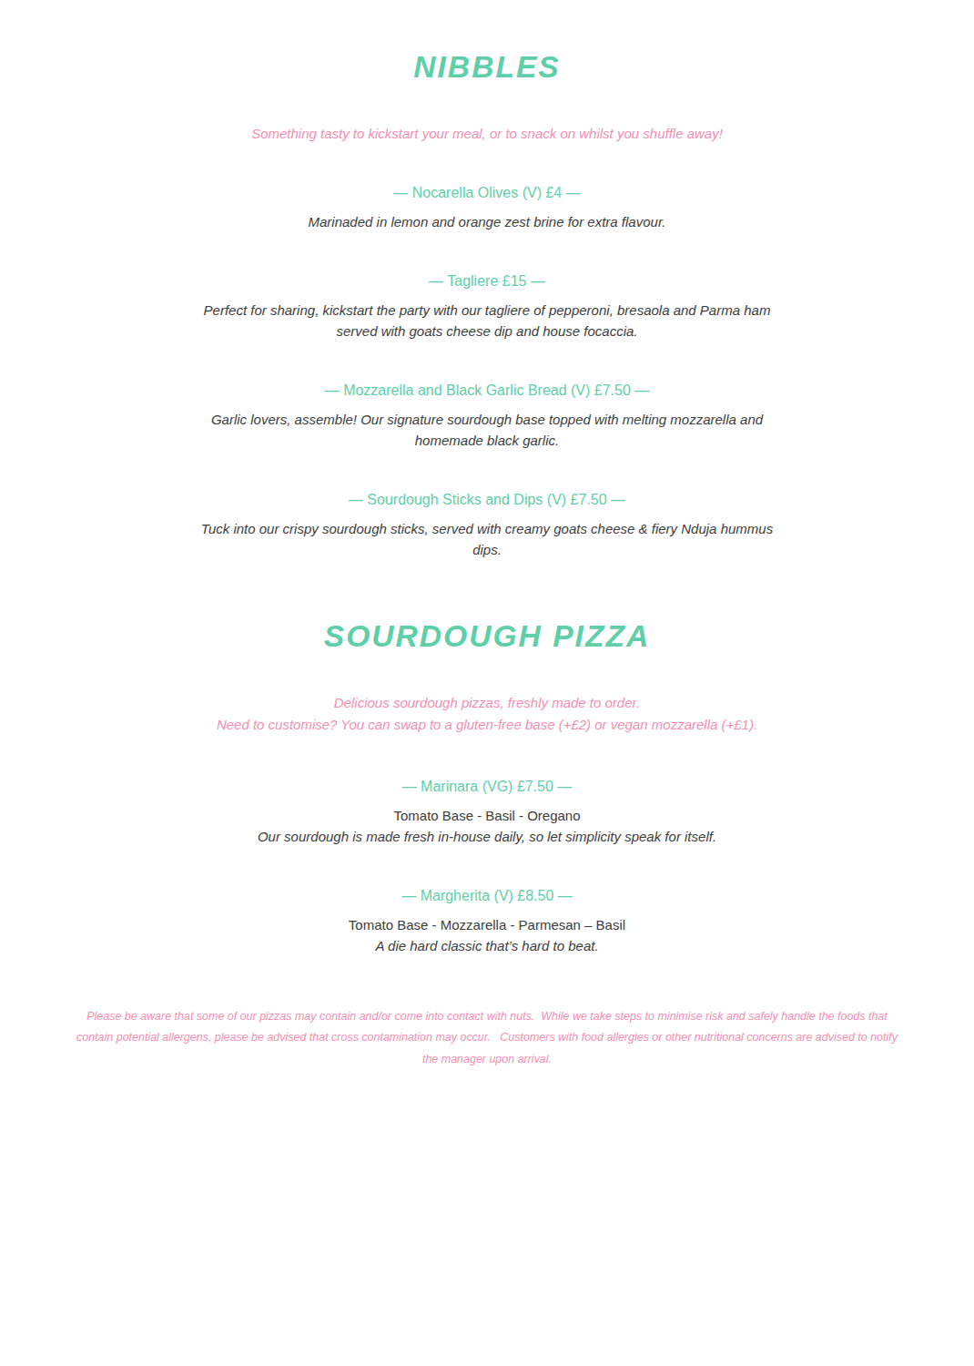NIBBLES
Something tasty to kickstart your meal, or to snack on whilst you shuffle away!
Nocarella Olives (V) £4
Marinaded in lemon and orange zest brine for extra flavour.
Tagliere £15
Perfect for sharing, kickstart the party with our tagliere of pepperoni, bresaola and Parma ham served with goats cheese dip and house focaccia.
Mozzarella and Black Garlic Bread (V) £7.50
Garlic lovers, assemble! Our signature sourdough base topped with melting mozzarella and homemade black garlic.
Sourdough Sticks and Dips (V) £7.50
Tuck into our crispy sourdough sticks, served with creamy goats cheese & fiery Nduja hummus dips.
SOURDOUGH PIZZA
Delicious sourdough pizzas, freshly made to order.
Need to customise? You can swap to a gluten-free base (+£2) or vegan mozzarella (+£1).
Marinara (VG) £7.50
Tomato Base - Basil - Oregano
Our sourdough is made fresh in-house daily, so let simplicity speak for itself.
Margherita (V) £8.50
Tomato Base - Mozzarella - Parmesan – Basil
A die hard classic that’s hard to beat.
Please be aware that some of our pizzas may contain and/or come into contact with nuts. While we take steps to minimise risk and safely handle the foods that contain potential allergens, please be advised that cross contamination may occur. Customers with food allergies or other nutritional concerns are advised to notify the manager upon arrival.